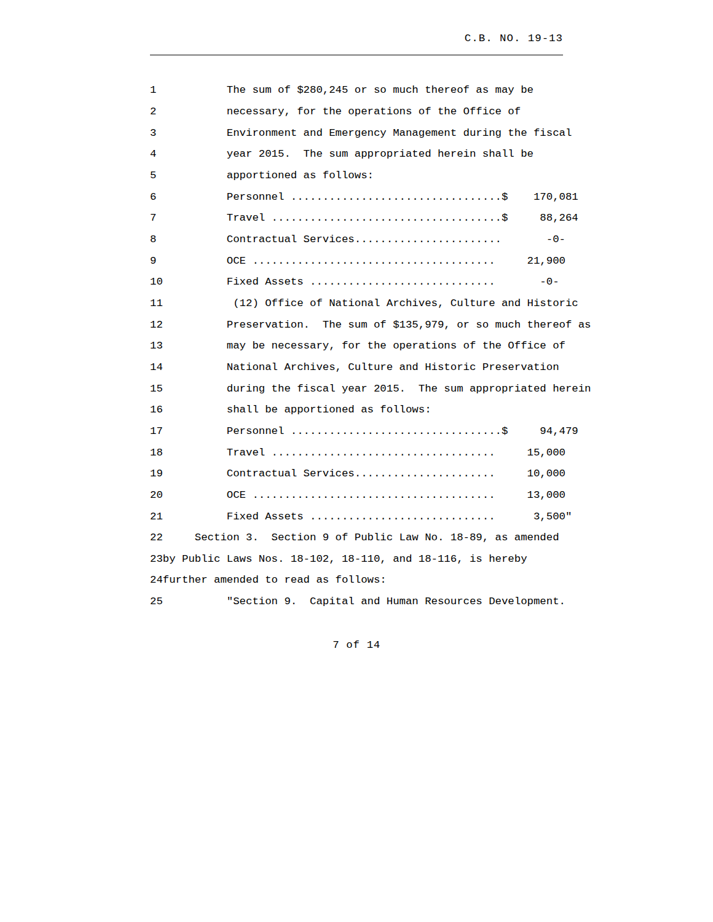C.B. NO. 19-13
| 1 | The sum of $280,245 or so much thereof as may be |
| 2 | necessary, for the operations of the Office of |
| 3 | Environment and Emergency Management during the fiscal |
| 4 | year 2015. The sum appropriated herein shall be |
| 5 | apportioned as follows: |
| 6 | Personnel .................................$ 170,081 |
| 7 | Travel ....................................$ 88,264 |
| 8 | Contractual Services....................... -0- |
| 9 | OCE ...................................... 21,900 |
| 10 | Fixed Assets ............................. -0- |
| 11 | (12) Office of National Archives, Culture and Historic |
| 12 | Preservation. The sum of $135,979, or so much thereof as |
| 13 | may be necessary, for the operations of the Office of |
| 14 | National Archives, Culture and Historic Preservation |
| 15 | during the fiscal year 2015. The sum appropriated herein |
| 16 | shall be apportioned as follows: |
| 17 | Personnel .................................$ 94,479 |
| 18 | Travel ................................... 15,000 |
| 19 | Contractual Services...................... 10,000 |
| 20 | OCE ...................................... 13,000 |
| 21 | Fixed Assets ............................. 3,500" |
| 22 | Section 3. Section 9 of Public Law No. 18-89, as amended |
| 23 | by Public Laws Nos. 18-102, 18-110, and 18-116, is hereby |
| 24 | further amended to read as follows: |
| 25 | "Section 9. Capital and Human Resources Development. |
7 of 14